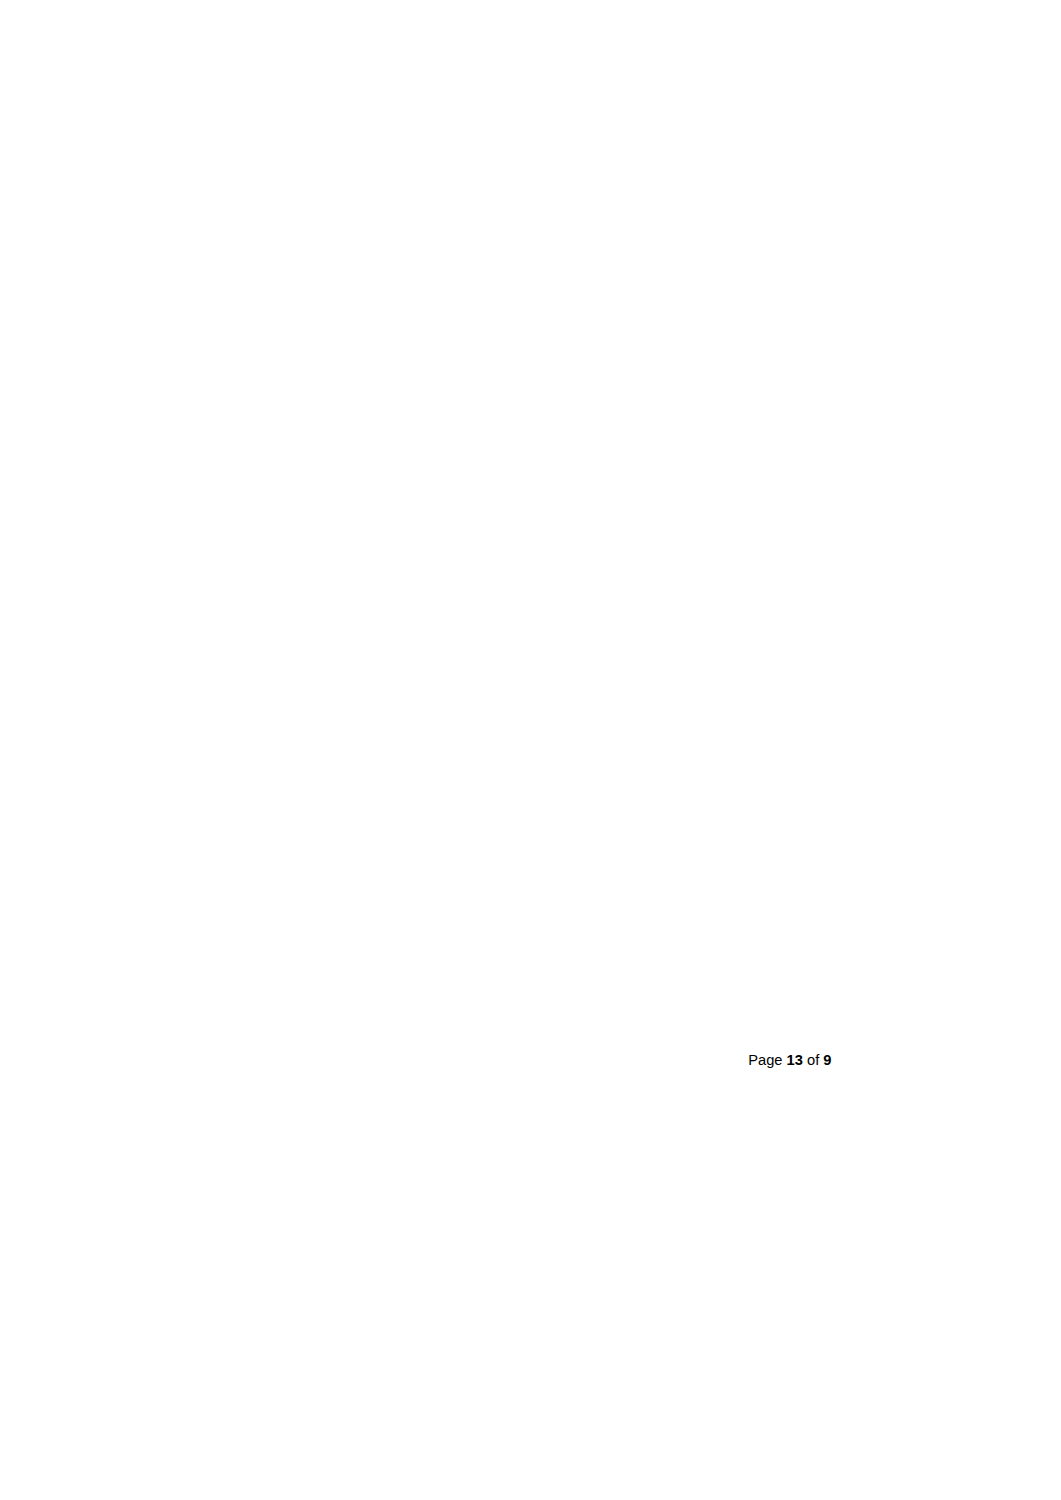Page 13 of 9